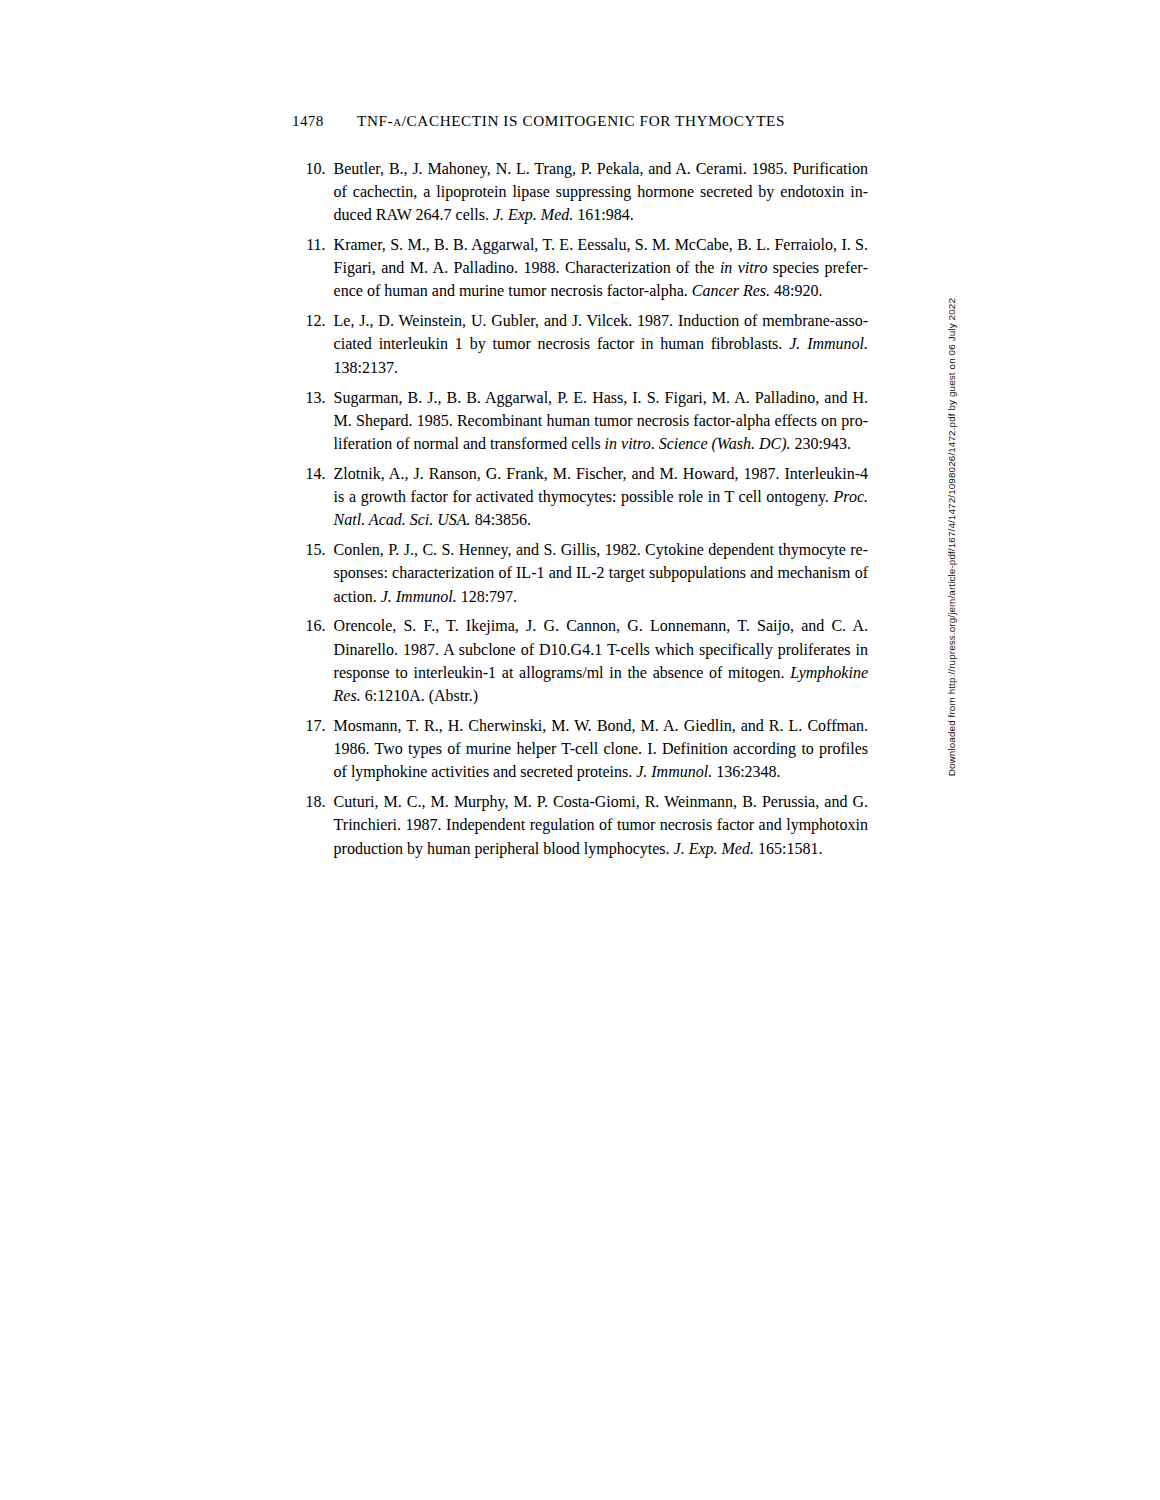1478 TNF-α/CACHECTIN IS COMITOGENIC FOR THYMOCYTES
Beutler, B., J. Mahoney, N. L. Trang, P. Pekala, and A. Cerami. 1985. Purification of cachectin, a lipoprotein lipase suppressing hormone secreted by endotoxin induced RAW 264.7 cells. J. Exp. Med. 161:984.
Kramer, S. M., B. B. Aggarwal, T. E. Eessalu, S. M. McCabe, B. L. Ferraiolo, I. S. Figari, and M. A. Palladino. 1988. Characterization of the in vitro species preference of human and murine tumor necrosis factor-alpha. Cancer Res. 48:920.
Le, J., D. Weinstein, U. Gubler, and J. Vilcek. 1987. Induction of membrane-associated interleukin 1 by tumor necrosis factor in human fibroblasts. J. Immunol. 138:2137.
Sugarman, B. J., B. B. Aggarwal, P. E. Hass, I. S. Figari, M. A. Palladino, and H. M. Shepard. 1985. Recombinant human tumor necrosis factor-alpha effects on proliferation of normal and transformed cells in vitro. Science (Wash. DC). 230:943.
Zlotnik, A., J. Ranson, G. Frank, M. Fischer, and M. Howard, 1987. Interleukin-4 is a growth factor for activated thymocytes: possible role in T cell ontogeny. Proc. Natl. Acad. Sci. USA. 84:3856.
Conlen, P. J., C. S. Henney, and S. Gillis, 1982. Cytokine dependent thymocyte responses: characterization of IL-1 and IL-2 target subpopulations and mechanism of action. J. Immunol. 128:797.
Orencole, S. F., T. Ikejima, J. G. Cannon, G. Lonnemann, T. Saijo, and C. A. Dinarello. 1987. A subclone of D10.G4.1 T-cells which specifically proliferates in response to interleukin-1 at allograms/ml in the absence of mitogen. Lymphokine Res. 6:1210A. (Abstr.)
Mosmann, T. R., H. Cherwinski, M. W. Bond, M. A. Giedlin, and R. L. Coffman. 1986. Two types of murine helper T-cell clone. I. Definition according to profiles of lymphokine activities and secreted proteins. J. Immunol. 136:2348.
Cuturi, M. C., M. Murphy, M. P. Costa-Giomi, R. Weinmann, B. Perussia, and G. Trinchieri. 1987. Independent regulation of tumor necrosis factor and lymphotoxin production by human peripheral blood lymphocytes. J. Exp. Med. 165:1581.
Downloaded from http://rupress.org/jem/article-pdf/167/4/1472/1098026/1472.pdf by guest on 06 July 2022